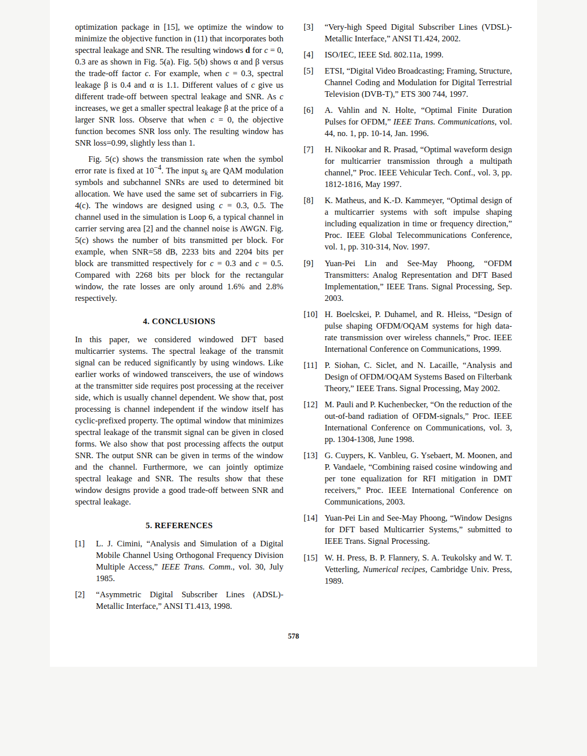optimization package in [15], we optimize the window to minimize the objective function in (11) that incorporates both spectral leakage and SNR. The resulting windows d for c = 0, 0.3 are as shown in Fig. 5(a). Fig. 5(b) shows α and β versus the trade-off factor c. For example, when c = 0.3, spectral leakage β is 0.4 and α is 1.1. Different values of c give us different trade-off between spectral leakage and SNR. As c increases, we get a smaller spectral leakage β at the price of a larger SNR loss. Observe that when c = 0, the objective function becomes SNR loss only. The resulting window has SNR loss=0.99, slightly less than 1.
Fig. 5(c) shows the transmission rate when the symbol error rate is fixed at 10−4. The input sk are QAM modulation symbols and subchannel SNRs are used to determined bit allocation. We have used the same set of subcarriers in Fig. 4(c). The windows are designed using c = 0.3, 0.5. The channel used in the simulation is Loop 6, a typical channel in carrier serving area [2] and the channel noise is AWGN. Fig. 5(c) shows the number of bits transmitted per block. For example, when SNR=58 dB, 2233 bits and 2204 bits per block are transmitted respectively for c = 0.3 and c = 0.5. Compared with 2268 bits per block for the rectangular window, the rate losses are only around 1.6% and 2.8% respectively.
4. Conclusions
In this paper, we considered windowed DFT based multicarrier systems. The spectral leakage of the transmit signal can be reduced significantly by using windows. Like earlier works of windowed transceivers, the use of windows at the transmitter side requires post processing at the receiver side, which is usually channel dependent. We show that, post processing is channel independent if the window itself has cyclic-prefixed property. The optimal window that minimizes spectral leakage of the transmit signal can be given in closed forms. We also show that post processing affects the output SNR. The output SNR can be given in terms of the window and the channel. Furthermore, we can jointly optimize spectral leakage and SNR. The results show that these window designs provide a good trade-off between SNR and spectral leakage.
5. References
L. J. Cimini, “Analysis and Simulation of a Digital Mobile Channel Using Orthogonal Frequency Division Multiple Access,” IEEE Trans. Comm., vol. 30, July 1985.
“Asymmetric Digital Subscriber Lines (ADSL)-Metallic Interface,” ANSI T1.413, 1998.
“Very-high Speed Digital Subscriber Lines (VDSL)-Metallic Interface,” ANSI T1.424, 2002.
ISO/IEC, IEEE Std. 802.11a, 1999.
ETSI, “Digital Video Broadcasting; Framing, Structure, Channel Coding and Modulation for Digital Terrestrial Television (DVB-T),” ETS 300 744, 1997.
A. Vahlin and N. Holte, “Optimal Finite Duration Pulses for OFDM,” IEEE Trans. Communications, vol. 44, no. 1, pp. 10-14, Jan. 1996.
H. Nikookar and R. Prasad, “Optimal waveform design for multicarrier transmission through a multipath channel,” Proc. IEEE Vehicular Tech. Conf., vol. 3, pp. 1812-1816, May 1997.
K. Matheus, and K.-D. Kammeyer, “Optimal design of a multicarrier systems with soft impulse shaping including equalization in time or frequency direction,” Proc. IEEE Global Telecommunications Conference, vol. 1, pp. 310-314, Nov. 1997.
Yuan-Pei Lin and See-May Phoong, “OFDM Transmitters: Analog Representation and DFT Based Implementation,” IEEE Trans. Signal Processing, Sep. 2003.
H. Boelcskei, P. Duhamel, and R. Hleiss, “Design of pulse shaping OFDM/OQAM systems for high data-rate transmission over wireless channels,” Proc. IEEE International Conference on Communications, 1999.
P. Siohan, C. Siclet, and N. Lacaille, “Analysis and Design of OFDM/OQAM Systems Based on Filterbank Theory,” IEEE Trans. Signal Processing, May 2002.
M. Pauli and P. Kuchenbecker, “On the reduction of the out-of-band radiation of OFDM-signals,” Proc. IEEE International Conference on Communications, vol. 3, pp. 1304-1308, June 1998.
G. Cuypers, K. Vanbleu, G. Ysebaert, M. Moonen, and P. Vandaele, “Combining raised cosine windowing and per tone equalization for RFI mitigation in DMT receivers,” Proc. IEEE International Conference on Communications, 2003.
Yuan-Pei Lin and See-May Phoong, “Window Designs for DFT based Multicarrier Systems,” submitted to IEEE Trans. Signal Processing.
W. H. Press, B. P. Flannery, S. A. Teukolsky and W. T. Vetterling, Numerical recipes, Cambridge Univ. Press, 1989.
578